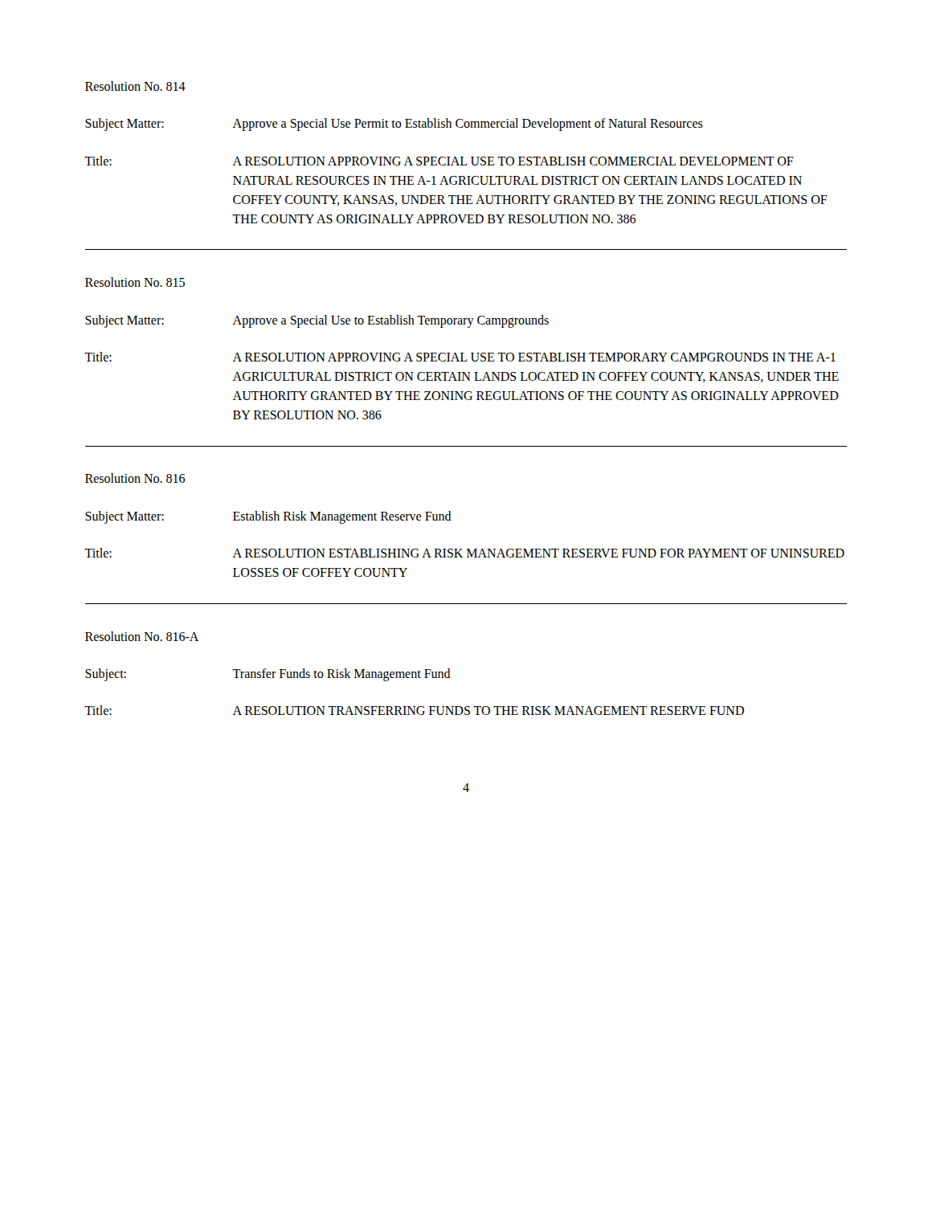Resolution No. 814
Subject Matter:
Approve a Special Use Permit to Establish Commercial Development of Natural Resources
Title:
A Resolution Approving a Special Use to Establish Commercial Development of Natural Resources in the A-1 Agricultural District on Certain Lands Located in Coffey County, Kansas, Under the Authority Granted by the Zoning Regulations of the County as Originally Approved by Resolution No. 386
Resolution No. 815
Subject Matter:
Approve a Special Use to Establish Temporary Campgrounds
Title:
A Resolution Approving a Special Use to Establish Temporary Campgrounds in the A-1 Agricultural District on Certain Lands Located in Coffey County, Kansas, Under the Authority Granted by the Zoning Regulations of the County as Originally Approved by Resolution No. 386
Resolution No. 816
Subject Matter:
Establish Risk Management Reserve Fund
Title:
A Resolution Establishing a Risk Management Reserve Fund for Payment of Uninsured Losses of Coffey County
Resolution No. 816-A
Subject:
Transfer Funds to Risk Management Fund
Title:
A Resolution Transferring Funds to the Risk Management Reserve Fund
4